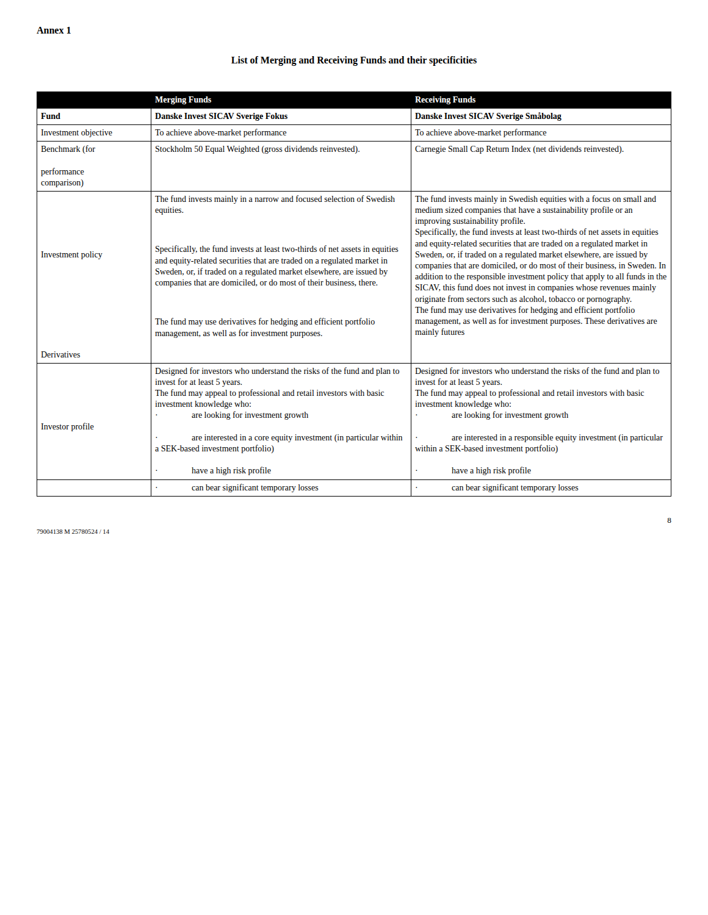Annex 1
List of Merging and Receiving Funds and their specificities
| | Merging Funds | Receiving Funds |
| --- | --- | --- |
| Fund | Danske Invest SICAV Sverige Fokus | Danske Invest SICAV Sverige Småbolag |
| Investment objective | To achieve above-market performance | To achieve above-market performance |
| Benchmark (for performance comparison) | Stockholm 50 Equal Weighted (gross dividends reinvested). | Carnegie Small Cap Return Index (net dividends reinvested). |
| Investment policy Derivatives | The fund invests mainly in a narrow and focused selection of Swedish equities. Specifically, the fund invests at least two-thirds of net assets in equities and equity-related securities that are traded on a regulated market in Sweden, or, if traded on a regulated market elsewhere, are issued by companies that are domiciled, or do most of their business, there. The fund may use derivatives for hedging and efficient portfolio management, as well as for investment purposes. | The fund invests mainly in Swedish equities with a focus on small and medium sized companies that have a sustainability profile or an improving sustainability profile. Specifically, the fund invests at least two-thirds of net assets in equities and equity-related securities that are traded on a regulated market in Sweden, or, if traded on a regulated market elsewhere, are issued by companies that are domiciled, or do most of their business, in Sweden. In addition to the responsible investment policy that apply to all funds in the SICAV, this fund does not invest in companies whose revenues mainly originate from sectors such as alcohol, tobacco or pornography. The fund may use derivatives for hedging and efficient portfolio management, as well as for investment purposes. These derivatives are mainly futures |
| Investor profile | Designed for investors who understand the risks of the fund and plan to invest for at least 5 years. The fund may appeal to professional and retail investors with basic investment knowledge who: · are looking for investment growth · are interested in a core equity investment (in particular within a SEK-based investment portfolio) · have a high risk profile | Designed for investors who understand the risks of the fund and plan to invest for at least 5 years. The fund may appeal to professional and retail investors with basic investment knowledge who: · are looking for investment growth · are interested in a responsible equity investment (in particular within a SEK-based investment portfolio) · have a high risk profile |
| | · can bear significant temporary losses | · can bear significant temporary losses |
8
79004138 M 25780524 / 14